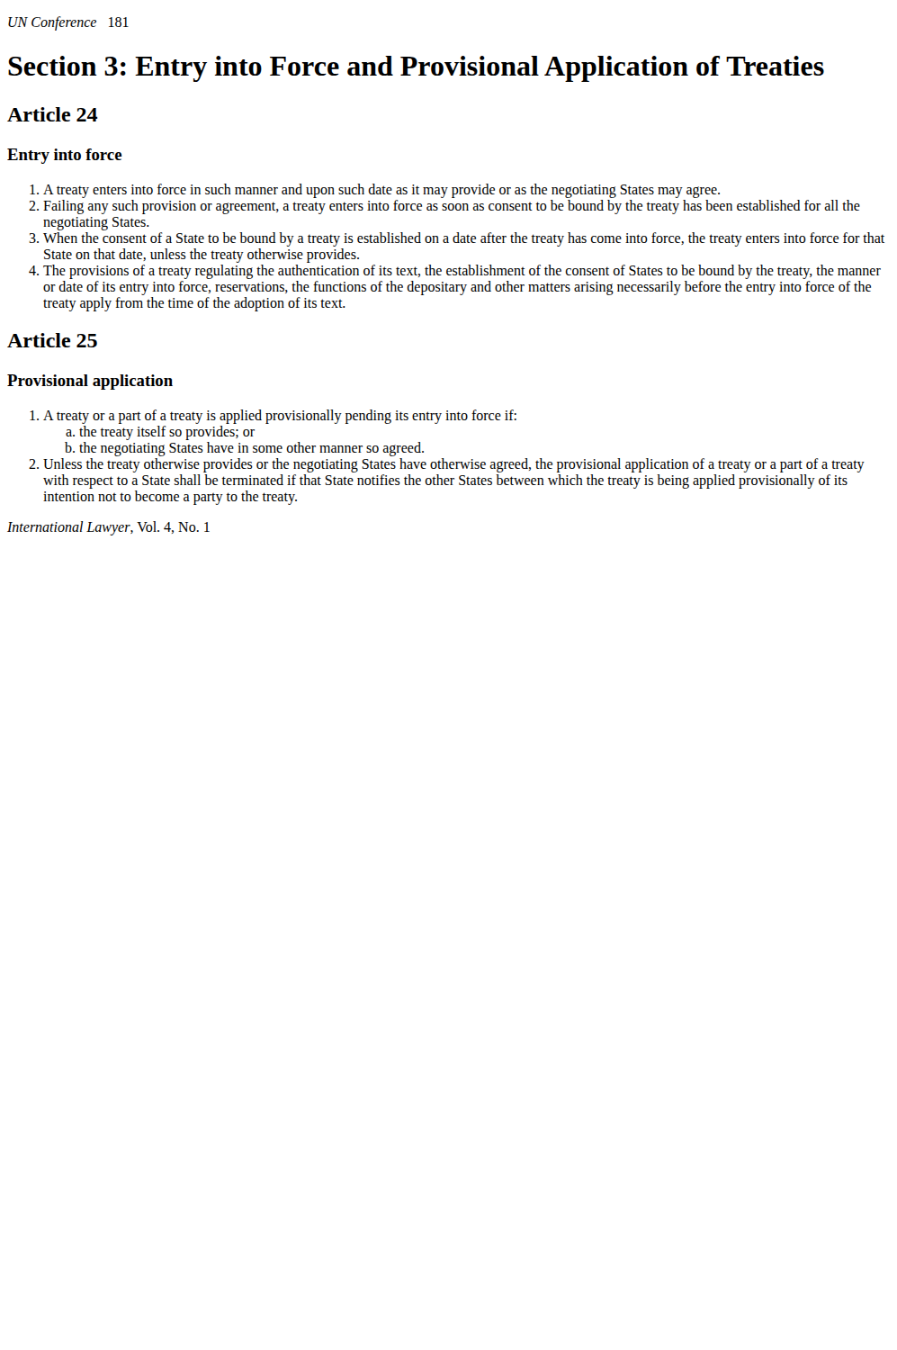UN Conference 181
Section 3: Entry into Force and Provisional Application of Treaties
Article 24
Entry into force
A treaty enters into force in such manner and upon such date as it may provide or as the negotiating States may agree.
Failing any such provision or agreement, a treaty enters into force as soon as consent to be bound by the treaty has been established for all the negotiating States.
When the consent of a State to be bound by a treaty is established on a date after the treaty has come into force, the treaty enters into force for that State on that date, unless the treaty otherwise provides.
The provisions of a treaty regulating the authentication of its text, the establishment of the consent of States to be bound by the treaty, the manner or date of its entry into force, reservations, the functions of the depositary and other matters arising necessarily before the entry into force of the treaty apply from the time of the adoption of its text.
Article 25
Provisional application
A treaty or a part of a treaty is applied provisionally pending its entry into force if:
the treaty itself so provides; or
the negotiating States have in some other manner so agreed.
Unless the treaty otherwise provides or the negotiating States have otherwise agreed, the provisional application of a treaty or a part of a treaty with respect to a State shall be terminated if that State notifies the other States between which the treaty is being applied provisionally of its intention not to become a party to the treaty.
International Lawyer, Vol. 4, No. 1